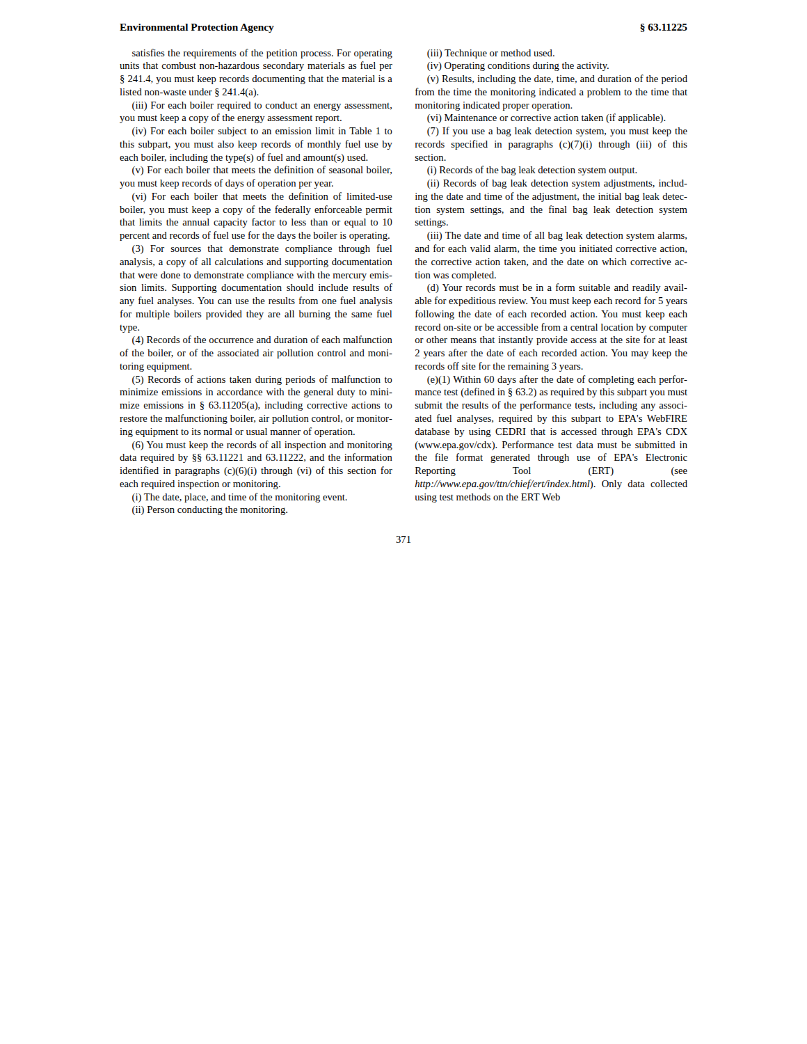Environmental Protection Agency § 63.11225
satisfies the requirements of the petition process. For operating units that combust non-hazardous secondary materials as fuel per § 241.4, you must keep records documenting that the material is a listed non-waste under § 241.4(a).
(iii) For each boiler required to conduct an energy assessment, you must keep a copy of the energy assessment report.
(iv) For each boiler subject to an emission limit in Table 1 to this subpart, you must also keep records of monthly fuel use by each boiler, including the type(s) of fuel and amount(s) used.
(v) For each boiler that meets the definition of seasonal boiler, you must keep records of days of operation per year.
(vi) For each boiler that meets the definition of limited-use boiler, you must keep a copy of the federally enforceable permit that limits the annual capacity factor to less than or equal to 10 percent and records of fuel use for the days the boiler is operating.
(3) For sources that demonstrate compliance through fuel analysis, a copy of all calculations and supporting documentation that were done to demonstrate compliance with the mercury emission limits. Supporting documentation should include results of any fuel analyses. You can use the results from one fuel analysis for multiple boilers provided they are all burning the same fuel type.
(4) Records of the occurrence and duration of each malfunction of the boiler, or of the associated air pollution control and monitoring equipment.
(5) Records of actions taken during periods of malfunction to minimize emissions in accordance with the general duty to minimize emissions in § 63.11205(a), including corrective actions to restore the malfunctioning boiler, air pollution control, or monitoring equipment to its normal or usual manner of operation.
(6) You must keep the records of all inspection and monitoring data required by §§ 63.11221 and 63.11222, and the information identified in paragraphs (c)(6)(i) through (vi) of this section for each required inspection or monitoring.
(i) The date, place, and time of the monitoring event.
(ii) Person conducting the monitoring.
(iii) Technique or method used.
(iv) Operating conditions during the activity.
(v) Results, including the date, time, and duration of the period from the time the monitoring indicated a problem to the time that monitoring indicated proper operation.
(vi) Maintenance or corrective action taken (if applicable).
(7) If you use a bag leak detection system, you must keep the records specified in paragraphs (c)(7)(i) through (iii) of this section.
(i) Records of the bag leak detection system output.
(ii) Records of bag leak detection system adjustments, including the date and time of the adjustment, the initial bag leak detection system settings, and the final bag leak detection system settings.
(iii) The date and time of all bag leak detection system alarms, and for each valid alarm, the time you initiated corrective action, the corrective action taken, and the date on which corrective action was completed.
(d) Your records must be in a form suitable and readily available for expeditious review. You must keep each record for 5 years following the date of each recorded action. You must keep each record on-site or be accessible from a central location by computer or other means that instantly provide access at the site for at least 2 years after the date of each recorded action. You may keep the records off site for the remaining 3 years.
(e)(1) Within 60 days after the date of completing each performance test (defined in § 63.2) as required by this subpart you must submit the results of the performance tests, including any associated fuel analyses, required by this subpart to EPA's WebFIRE database by using CEDRI that is accessed through EPA's CDX (www.epa.gov/cdx). Performance test data must be submitted in the file format generated through use of EPA's Electronic Reporting Tool (ERT) (see http://www.epa.gov/ttn/chief/ert/index.html). Only data collected using test methods on the ERT Web
371